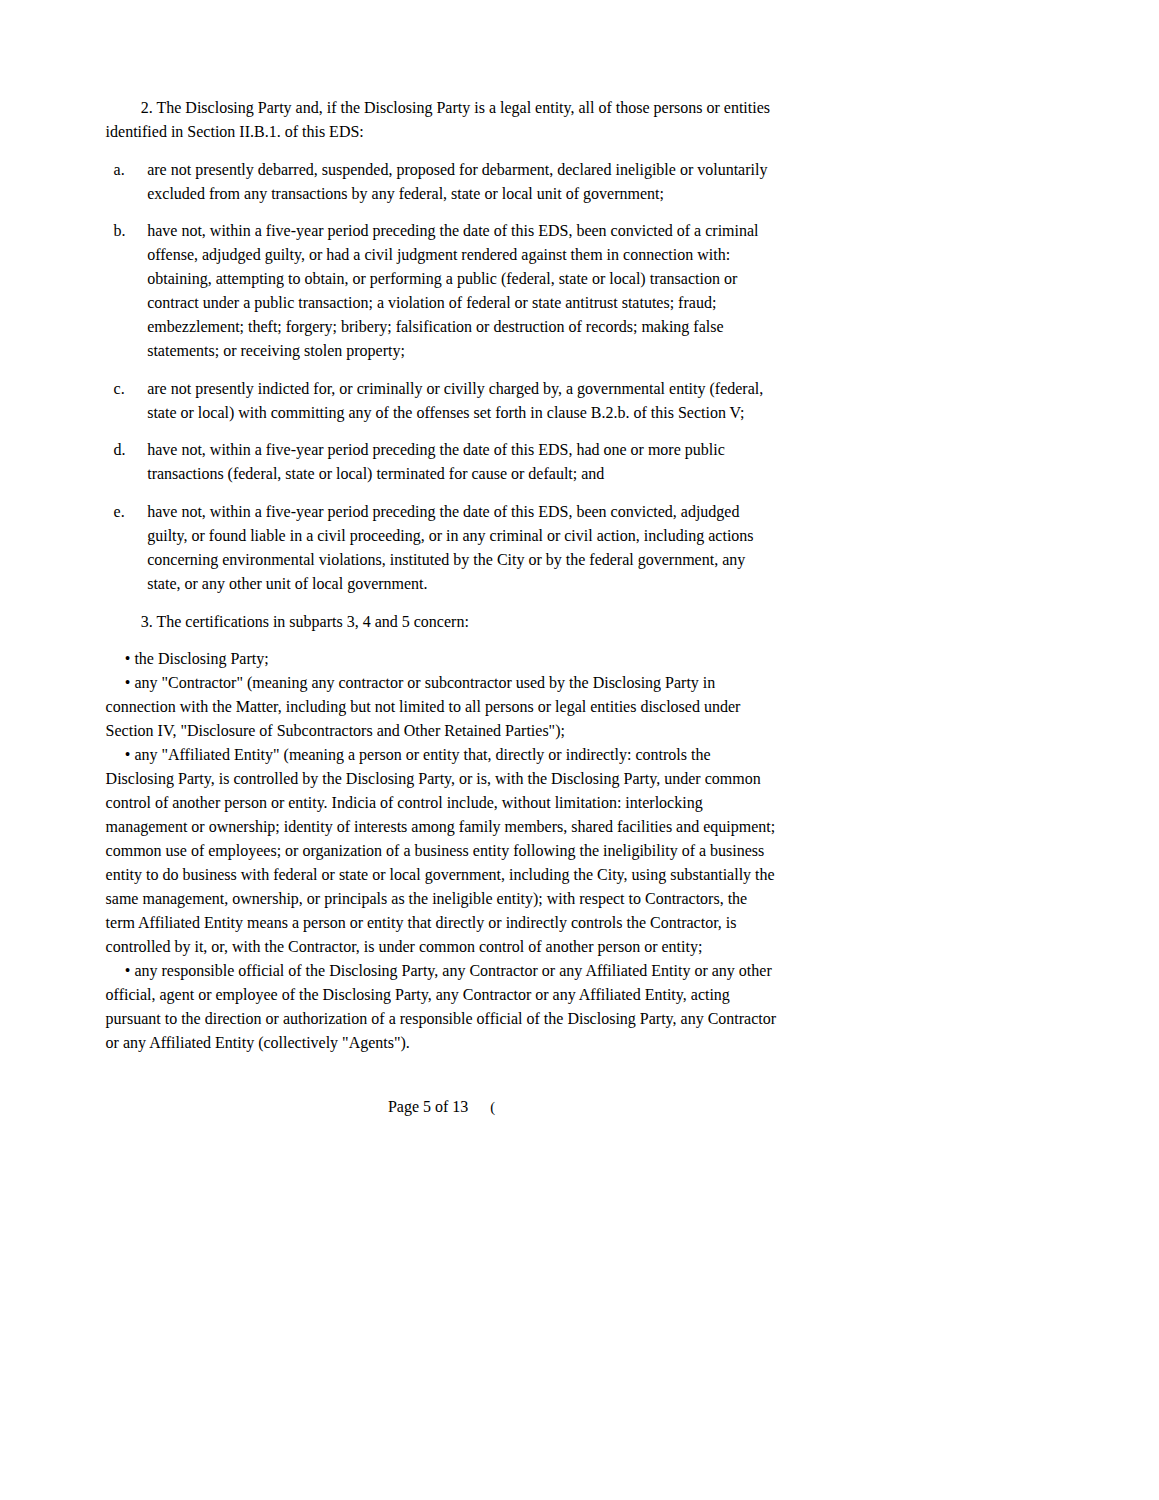2. The Disclosing Party and, if the Disclosing Party is a legal entity, all of those persons or entities identified in Section II.B.1. of this EDS:
a. are not presently debarred, suspended, proposed for debarment, declared ineligible or voluntarily excluded from any transactions by any federal, state or local unit of government;
b. have not, within a five-year period preceding the date of this EDS, been convicted of a criminal offense, adjudged guilty, or had a civil judgment rendered against them in connection with: obtaining, attempting to obtain, or performing a public (federal, state or local) transaction or contract under a public transaction; a violation of federal or state antitrust statutes; fraud; embezzlement; theft; forgery; bribery; falsification or destruction of records; making false statements; or receiving stolen property;
c. are not presently indicted for, or criminally or civilly charged by, a governmental entity (federal, state or local) with committing any of the offenses set forth in clause B.2.b. of this Section V;
d. have not, within a five-year period preceding the date of this EDS, had one or more public transactions (federal, state or local) terminated for cause or default; and
e. have not, within a five-year period preceding the date of this EDS, been convicted, adjudged guilty, or found liable in a civil proceeding, or in any criminal or civil action, including actions concerning environmental violations, instituted by the City or by the federal government, any state, or any other unit of local government.
3. The certifications in subparts 3, 4 and 5 concern:
• the Disclosing Party;
• any "Contractor" (meaning any contractor or subcontractor used by the Disclosing Party in connection with the Matter, including but not limited to all persons or legal entities disclosed under Section IV, "Disclosure of Subcontractors and Other Retained Parties");
• any "Affiliated Entity" (meaning a person or entity that, directly or indirectly: controls the Disclosing Party, is controlled by the Disclosing Party, or is, with the Disclosing Party, under common control of another person or entity. Indicia of control include, without limitation: interlocking management or ownership; identity of interests among family members, shared facilities and equipment; common use of employees; or organization of a business entity following the ineligibility of a business entity to do business with federal or state or local government, including the City, using substantially the same management, ownership, or principals as the ineligible entity); with respect to Contractors, the term Affiliated Entity means a person or entity that directly or indirectly controls the Contractor, is controlled by it, or, with the Contractor, is under common control of another person or entity;
• any responsible official of the Disclosing Party, any Contractor or any Affiliated Entity or any other official, agent or employee of the Disclosing Party, any Contractor or any Affiliated Entity, acting pursuant to the direction or authorization of a responsible official of the Disclosing Party, any Contractor or any Affiliated Entity (collectively "Agents").
Page 5 of 13(